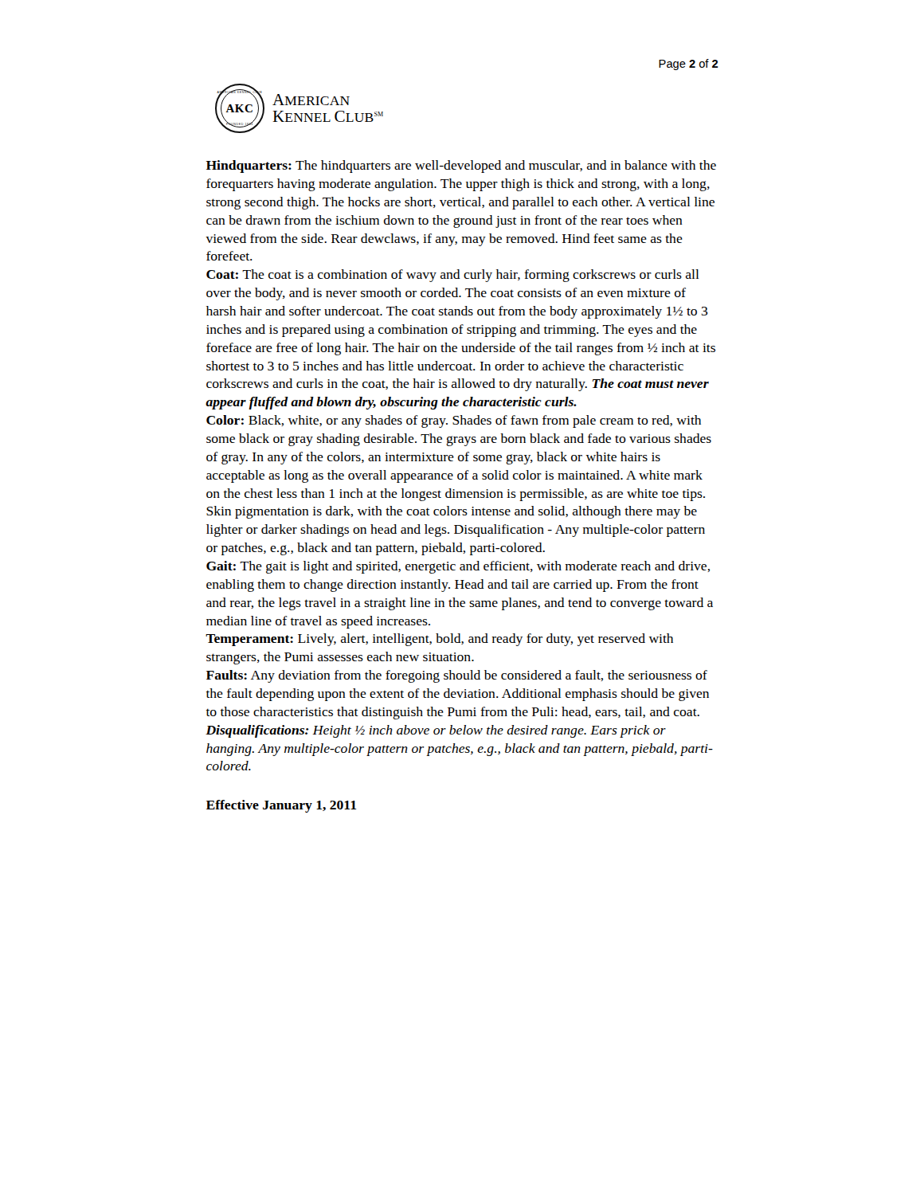Page 2 of 2
AMERICAN KENNEL CLUB
AKC
FOUNDED 1884
AMERICAN KENNEL CLUBSM
Hindquarters: The hindquarters are well-developed and muscular, and in balance with the forequarters having moderate angulation. The upper thigh is thick and strong, with a long, strong second thigh. The hocks are short, vertical, and parallel to each other. A vertical line can be drawn from the ischium down to the ground just in front of the rear toes when viewed from the side. Rear dewclaws, if any, may be removed. Hind feet same as the forefeet.
Coat: The coat is a combination of wavy and curly hair, forming corkscrews or curls all over the body, and is never smooth or corded. The coat consists of an even mixture of harsh hair and softer undercoat. The coat stands out from the body approximately 1½ to 3 inches and is prepared using a combination of stripping and trimming. The eyes and the foreface are free of long hair. The hair on the underside of the tail ranges from ½ inch at its shortest to 3 to 5 inches and has little undercoat. In order to achieve the characteristic corkscrews and curls in the coat, the hair is allowed to dry naturally. The coat must never appear fluffed and blown dry, obscuring the characteristic curls.
Color: Black, white, or any shades of gray. Shades of fawn from pale cream to red, with some black or gray shading desirable. The grays are born black and fade to various shades of gray. In any of the colors, an intermixture of some gray, black or white hairs is acceptable as long as the overall appearance of a solid color is maintained. A white mark on the chest less than 1 inch at the longest dimension is permissible, as are white toe tips. Skin pigmentation is dark, with the coat colors intense and solid, although there may be lighter or darker shadings on head and legs. Disqualification - Any multiple-color pattern or patches, e.g., black and tan pattern, piebald, parti-colored.
Gait: The gait is light and spirited, energetic and efficient, with moderate reach and drive, enabling them to change direction instantly. Head and tail are carried up. From the front and rear, the legs travel in a straight line in the same planes, and tend to converge toward a median line of travel as speed increases.
Temperament: Lively, alert, intelligent, bold, and ready for duty, yet reserved with strangers, the Pumi assesses each new situation.
Faults: Any deviation from the foregoing should be considered a fault, the seriousness of the fault depending upon the extent of the deviation. Additional emphasis should be given to those characteristics that distinguish the Pumi from the Puli: head, ears, tail, and coat.
Disqualifications: Height ½ inch above or below the desired range. Ears prick or hanging. Any multiple-color pattern or patches, e.g., black and tan pattern, piebald, parti-colored.
Effective January 1, 2011